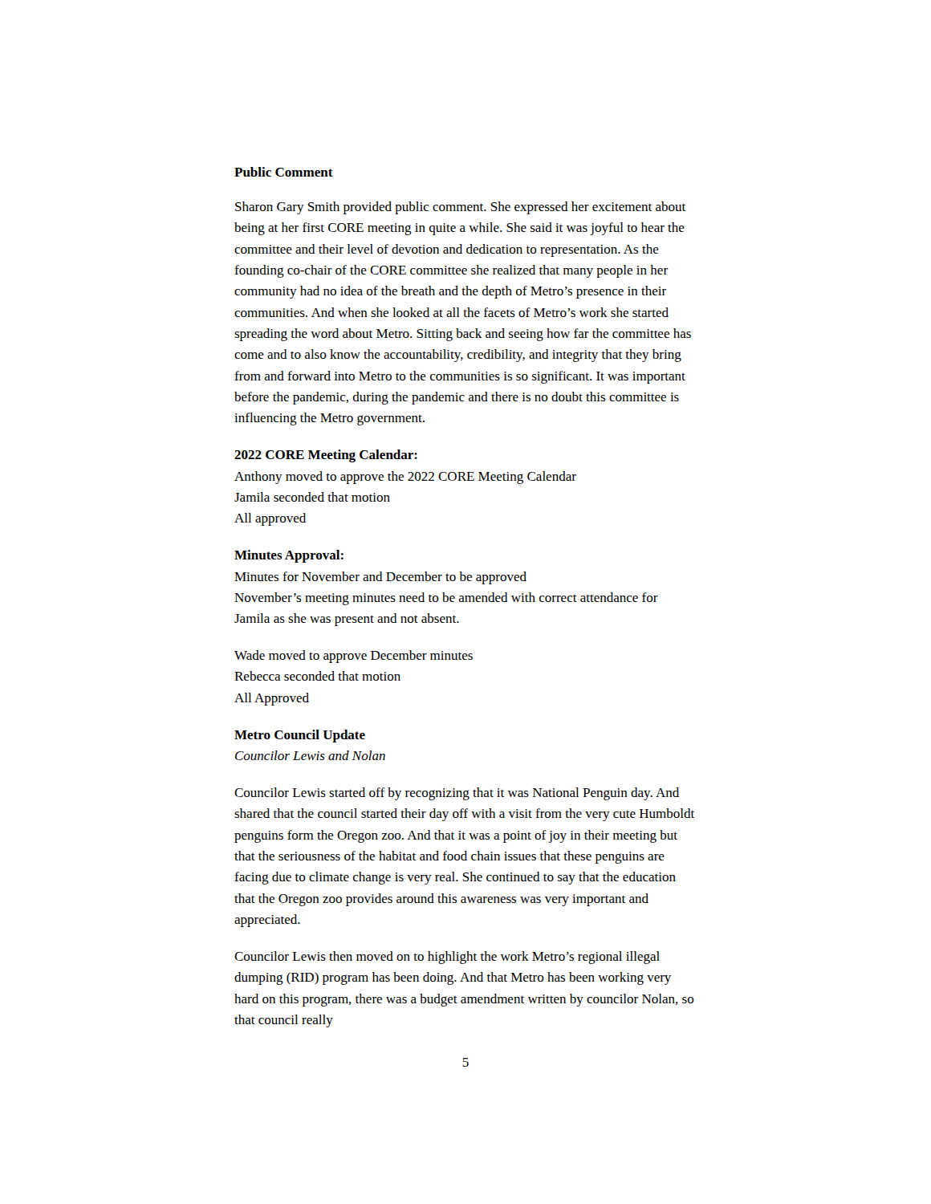Public Comment
Sharon Gary Smith provided public comment. She expressed her excitement about being at her first CORE meeting in quite a while. She said it was joyful to hear the committee and their level of devotion and dedication to representation. As the founding co-chair of the CORE committee she realized that many people in her community had no idea of the breath and the depth of Metro’s presence in their communities. And when she looked at all the facets of Metro’s work she started spreading the word about Metro. Sitting back and seeing how far the committee has come and to also know the accountability, credibility, and integrity that they bring from and forward into Metro to the communities is so significant. It was important before the pandemic, during the pandemic and there is no doubt this committee is influencing the Metro government.
2022 CORE Meeting Calendar:
Anthony moved to approve the 2022 CORE Meeting Calendar
Jamila seconded that motion
All approved
Minutes Approval:
Minutes for November and December to be approved
November’s meeting minutes need to be amended with correct attendance for Jamila as she was present and not absent.
Wade moved to approve December minutes
Rebecca seconded that motion
All Approved
Metro Council Update
Councilor Lewis and Nolan
Councilor Lewis started off by recognizing that it was National Penguin day. And shared that the council started their day off with a visit from the very cute Humboldt penguins form the Oregon zoo. And that it was a point of joy in their meeting but that the seriousness of the habitat and food chain issues that these penguins are facing due to climate change is very real. She continued to say that the education that the Oregon zoo provides around this awareness was very important and appreciated.
Councilor Lewis then moved on to highlight the work Metro’s regional illegal dumping (RID) program has been doing. And that Metro has been working very hard on this program, there was a budget amendment written by councilor Nolan, so that council really
5